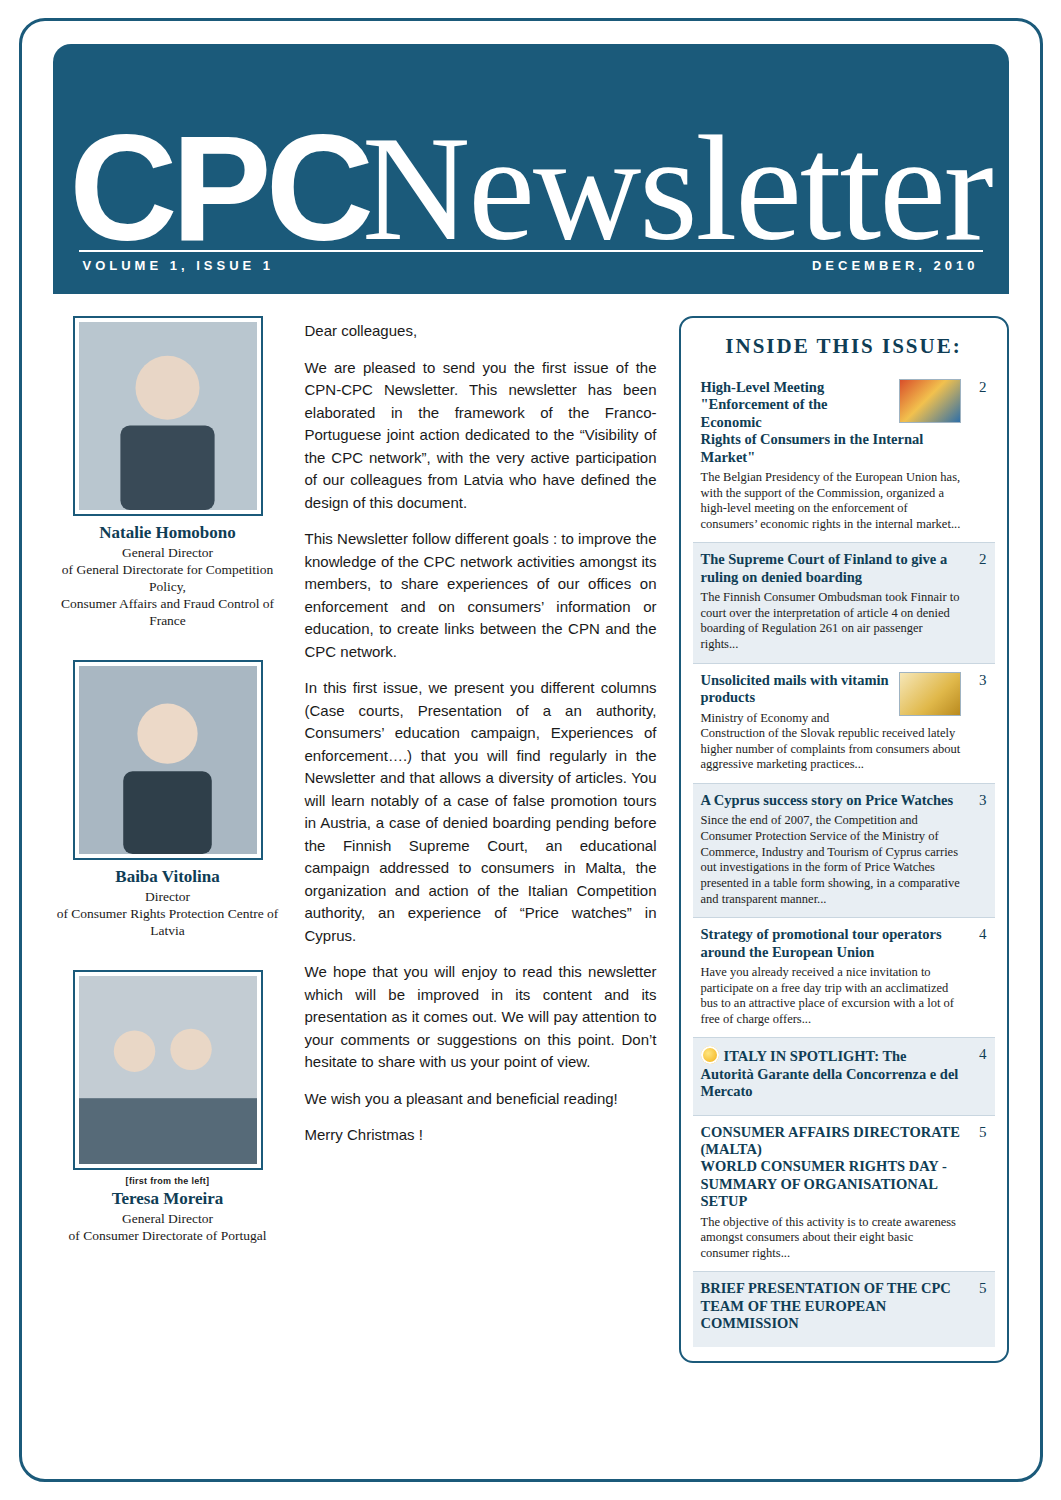CPC Newsletter
VOLUME 1, ISSUE 1 DECEMBER, 2010
Natalie Homobono
General Director
of General Directorate for Competition Policy,
Consumer Affairs and Fraud Control of France
Baiba Vitolina
Director
of Consumer Rights Protection Centre of Latvia
[first from the left]
Teresa Moreira
General Director
of Consumer Directorate of Portugal
Dear colleagues,
We are pleased to send you the first issue of the CPN-CPC Newsletter. This newsletter has been elaborated in the framework of the Franco-Portuguese joint action dedicated to the “Visibility of the CPC network”, with the very active participation of our colleagues from Latvia who have defined the design of this document.
This Newsletter follow different goals : to improve the knowledge of the CPC network activities amongst its members, to share experiences of our offices on enforcement and on consumers’ information or education, to create links between the CPN and the CPC network.
In this first issue, we present you different columns (Case courts, Presentation of a an authority, Consumers’ education campaign, Experiences of enforcement….) that you will find regularly in the Newsletter and that allows a diversity of articles. You will learn notably of a case of false promotion tours in Austria, a case of denied boarding pending before the Finnish Supreme Court, an educational campaign addressed to consumers in Malta, the organization and action of the Italian Competition authority, an experience of “Price watches” in Cyprus.
We hope that you will enjoy to read this newsletter which will be improved in its content and its presentation as it comes out. We will pay attention to your comments or suggestions on this point. Don’t hesitate to share with us your point of view.
We wish you a pleasant and beneficial reading!
Merry Christmas !
INSIDE THIS ISSUE:
2
High-Level Meeting
"Enforcement of the Economic
Rights of Consumers in the Internal Market"
The Belgian Presidency of the European Union has, with the support of the Commission, organized a high-level meeting on the enforcement of consumers’ economic rights in the internal market...
2
The Supreme Court of Finland to give a ruling on denied boarding
The Finnish Consumer Ombudsman took Finnair to court over the interpretation of article 4 on denied boarding of Regulation 261 on air passenger rights...
3
Unsolicited mails with vitamin products
Ministry of Economy and Construction of the Slovak republic received lately higher number of complaints from consumers about aggressive marketing practices...
3
A Cyprus success story on Price Watches
Since the end of 2007, the Competition and Consumer Protection Service of the Ministry of Commerce, Industry and Tourism of Cyprus carries out investigations in the form of Price Watches presented in a table form showing, in a comparative and transparent manner...
4
Strategy of promotional tour operators around the European Union
Have you already received a nice invitation to participate on a free day trip with an acclimatized bus to an attractive place of excursion with a lot of free of charge offers...
4
Italy in spotlight: The Autorità Garante della Concorrenza e del Mercato
5
Consumer Affairs Directorate (Malta)
World Consumer Rights Day -Summary of Organisational Setup
The objective of this activity is to create awareness amongst consumers about their eight basic consumer rights...
5
Brief presentation of the CPC team of the European Commission